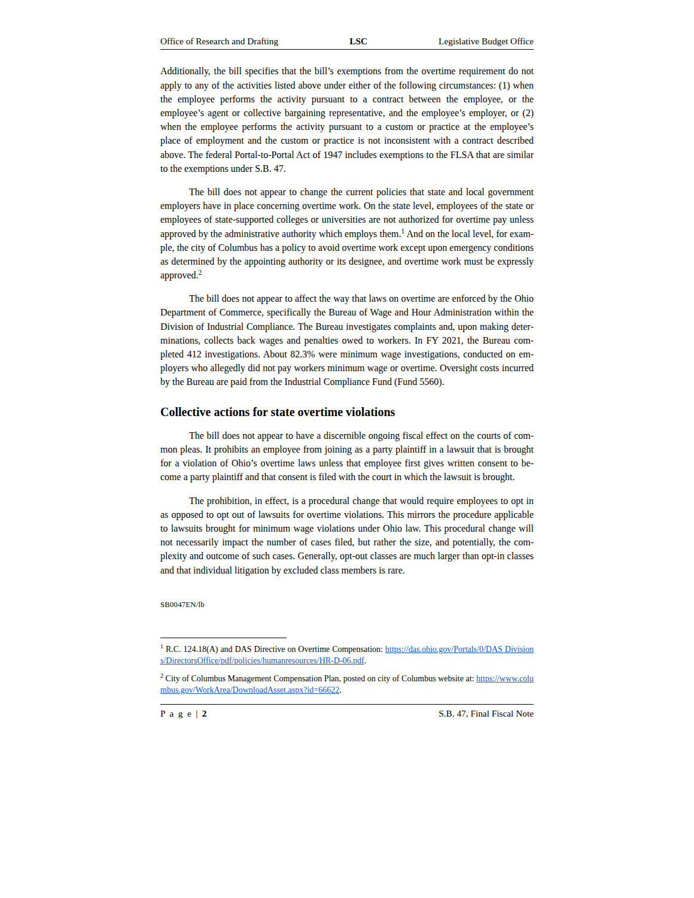Office of Research and Drafting
LSC
Legislative Budget Office
Additionally, the bill specifies that the bill’s exemptions from the overtime requirement do not apply to any of the activities listed above under either of the following circumstances: (1) when the employee performs the activity pursuant to a contract between the employee, or the employee’s agent or collective bargaining representative, and the employee’s employer, or (2) when the employee performs the activity pursuant to a custom or practice at the employee’s place of employment and the custom or practice is not inconsistent with a contract described above. The federal Portal-to-Portal Act of 1947 includes exemptions to the FLSA that are similar to the exemptions under S.B. 47.
The bill does not appear to change the current policies that state and local government employers have in place concerning overtime work. On the state level, employees of the state or employees of state-supported colleges or universities are not authorized for overtime pay unless approved by the administrative authority which employs them.1 And on the local level, for example, the city of Columbus has a policy to avoid overtime work except upon emergency conditions as determined by the appointing authority or its designee, and overtime work must be expressly approved.2
The bill does not appear to affect the way that laws on overtime are enforced by the Ohio Department of Commerce, specifically the Bureau of Wage and Hour Administration within the Division of Industrial Compliance. The Bureau investigates complaints and, upon making determinations, collects back wages and penalties owed to workers. In FY 2021, the Bureau completed 412 investigations. About 82.3% were minimum wage investigations, conducted on employers who allegedly did not pay workers minimum wage or overtime. Oversight costs incurred by the Bureau are paid from the Industrial Compliance Fund (Fund 5560).
Collective actions for state overtime violations
The bill does not appear to have a discernible ongoing fiscal effect on the courts of common pleas. It prohibits an employee from joining as a party plaintiff in a lawsuit that is brought for a violation of Ohio’s overtime laws unless that employee first gives written consent to become a party plaintiff and that consent is filed with the court in which the lawsuit is brought.
The prohibition, in effect, is a procedural change that would require employees to opt in as opposed to opt out of lawsuits for overtime violations. This mirrors the procedure applicable to lawsuits brought for minimum wage violations under Ohio law. This procedural change will not necessarily impact the number of cases filed, but rather the size, and potentially, the complexity and outcome of such cases. Generally, opt-out classes are much larger than opt-in classes and that individual litigation by excluded class members is rare.
SB0047EN/lb
1 R.C. 124.18(A) and DAS Directive on Overtime Compensation: https://das.ohio.gov/Portals/0/DAS Divisions/DirectorsOffice/pdf/policies/humanresources/HR-D-06.pdf.
2 City of Columbus Management Compensation Plan, posted on city of Columbus website at: https://www.columbus.gov/WorkArea/DownloadAsset.aspx?id=66622.
P a g e | 2
S.B. 47, Final Fiscal Note